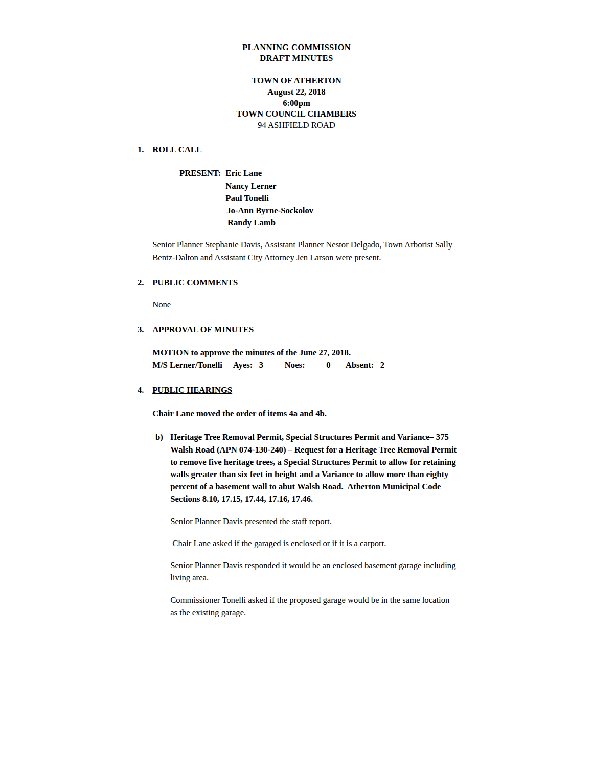PLANNING COMMISSION
DRAFT MINUTES
TOWN OF ATHERTON
August 22, 2018
6:00pm
TOWN COUNCIL CHAMBERS
94 ASHFIELD ROAD
Roll Call
| PRESENT: | Eric Lane Nancy Lerner Paul Tonelli Jo-Ann Byrne-Sockolov Randy Lamb |
Senior Planner Stephanie Davis, Assistant Planner Nestor Delgado, Town Arborist Sally Bentz-Dalton and Assistant City Attorney Jen Larson were present.
Public Comments
None
Approval of Minutes
MOTION to approve the minutes of the June 27, 2018. M/S Lerner/Tonelli Ayes: 3 Noes: 0 Absent: 2
Public Hearings
Chair Lane moved the order of items 4a and 4b.
b) Heritage Tree Removal Permit, Special Structures Permit and Variance– 375 Walsh Road (APN 074-130-240) – Request for a Heritage Tree Removal Permit to remove five heritage trees, a Special Structures Permit to allow for retaining walls greater than six feet in height and a Variance to allow more than eighty percent of a basement wall to abut Walsh Road. Atherton Municipal Code Sections 8.10, 17.15, 17.44, 17.16, 17.46.
Senior Planner Davis presented the staff report.
Chair Lane asked if the garaged is enclosed or if it is a carport.
Senior Planner Davis responded it would be an enclosed basement garage including living area.
Commissioner Tonelli asked if the proposed garage would be in the same location as the existing garage.